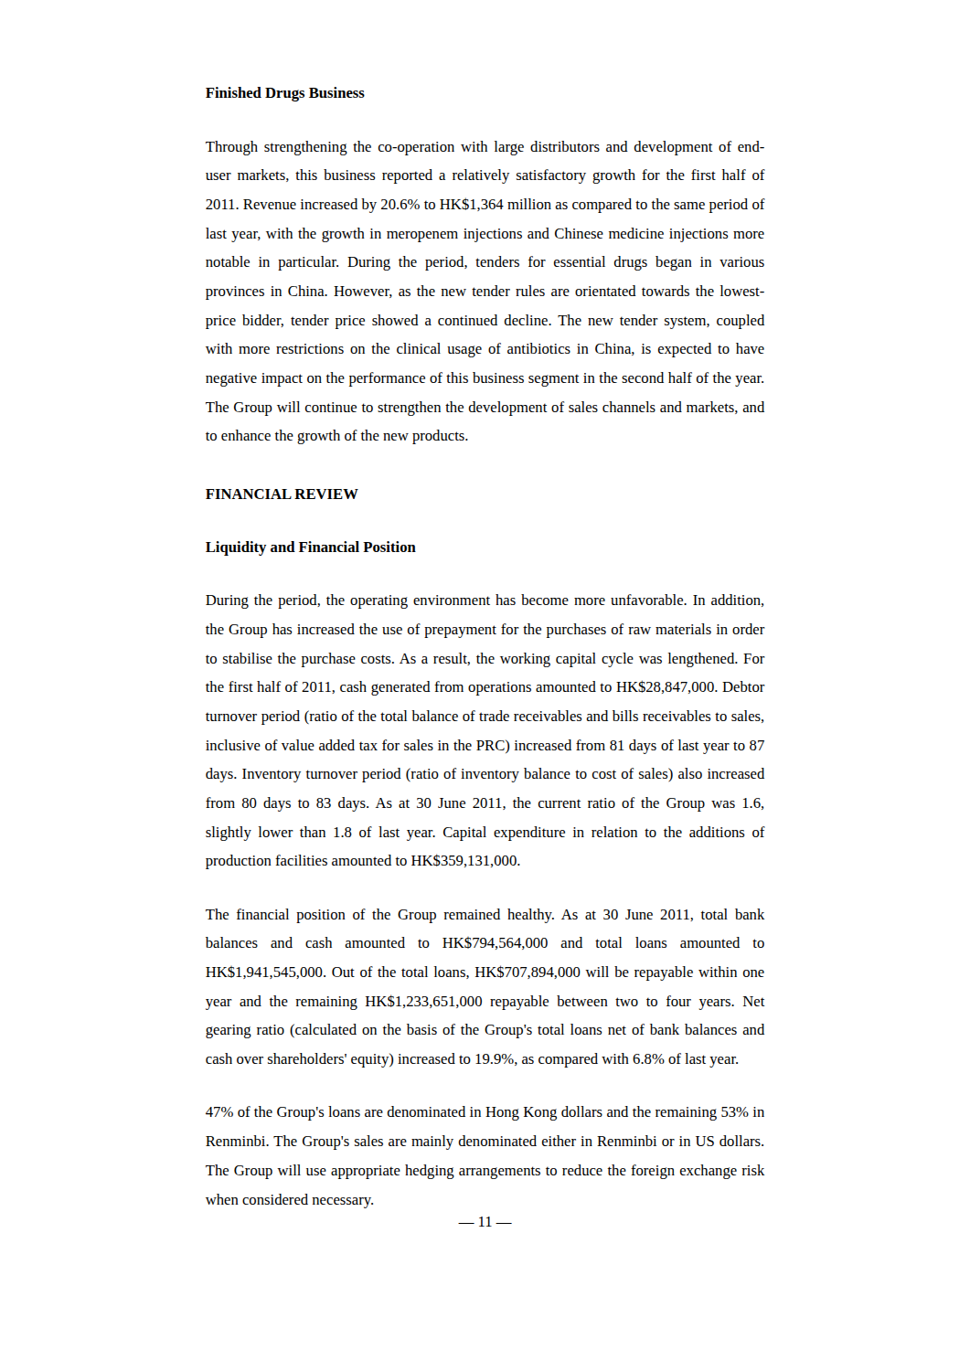Finished Drugs Business
Through strengthening the co-operation with large distributors and development of end-user markets, this business reported a relatively satisfactory growth for the first half of 2011. Revenue increased by 20.6% to HK$1,364 million as compared to the same period of last year, with the growth in meropenem injections and Chinese medicine injections more notable in particular. During the period, tenders for essential drugs began in various provinces in China. However, as the new tender rules are orientated towards the lowest-price bidder, tender price showed a continued decline. The new tender system, coupled with more restrictions on the clinical usage of antibiotics in China, is expected to have negative impact on the performance of this business segment in the second half of the year. The Group will continue to strengthen the development of sales channels and markets, and to enhance the growth of the new products.
FINANCIAL REVIEW
Liquidity and Financial Position
During the period, the operating environment has become more unfavorable. In addition, the Group has increased the use of prepayment for the purchases of raw materials in order to stabilise the purchase costs. As a result, the working capital cycle was lengthened. For the first half of 2011, cash generated from operations amounted to HK$28,847,000. Debtor turnover period (ratio of the total balance of trade receivables and bills receivables to sales, inclusive of value added tax for sales in the PRC) increased from 81 days of last year to 87 days. Inventory turnover period (ratio of inventory balance to cost of sales) also increased from 80 days to 83 days. As at 30 June 2011, the current ratio of the Group was 1.6, slightly lower than 1.8 of last year. Capital expenditure in relation to the additions of production facilities amounted to HK$359,131,000.
The financial position of the Group remained healthy. As at 30 June 2011, total bank balances and cash amounted to HK$794,564,000 and total loans amounted to HK$1,941,545,000. Out of the total loans, HK$707,894,000 will be repayable within one year and the remaining HK$1,233,651,000 repayable between two to four years. Net gearing ratio (calculated on the basis of the Group's total loans net of bank balances and cash over shareholders' equity) increased to 19.9%, as compared with 6.8% of last year.
47% of the Group's loans are denominated in Hong Kong dollars and the remaining 53% in Renminbi. The Group's sales are mainly denominated either in Renminbi or in US dollars. The Group will use appropriate hedging arrangements to reduce the foreign exchange risk when considered necessary.
— 11 —